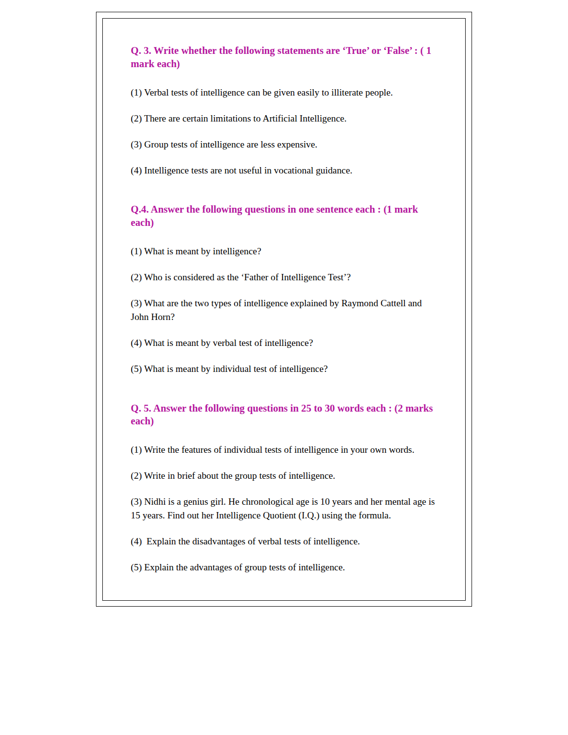Q. 3. Write whether the following statements are ‘True’ or ‘False’ : ( 1 mark each)
(1) Verbal tests of intelligence can be given easily to illiterate people.
(2) There are certain limitations to Artificial Intelligence.
(3) Group tests of intelligence are less expensive.
(4) Intelligence tests are not useful in vocational guidance.
Q.4. Answer the following questions in one sentence each : (1 mark each)
(1) What is meant by intelligence?
(2) Who is considered as the ‘Father of Intelligence Test’?
(3) What are the two types of intelligence explained by Raymond Cattell and John Horn?
(4) What is meant by verbal test of intelligence?
(5) What is meant by individual test of intelligence?
Q. 5. Answer the following questions in 25 to 30 words each : (2 marks each)
(1) Write the features of individual tests of intelligence in your own words.
(2) Write in brief about the group tests of intelligence.
(3) Nidhi is a genius girl. He chronological age is 10 years and her mental age is 15 years. Find out her Intelligence Quotient (I.Q.) using the formula.
(4) Explain the disadvantages of verbal tests of intelligence.
(5) Explain the advantages of group tests of intelligence.